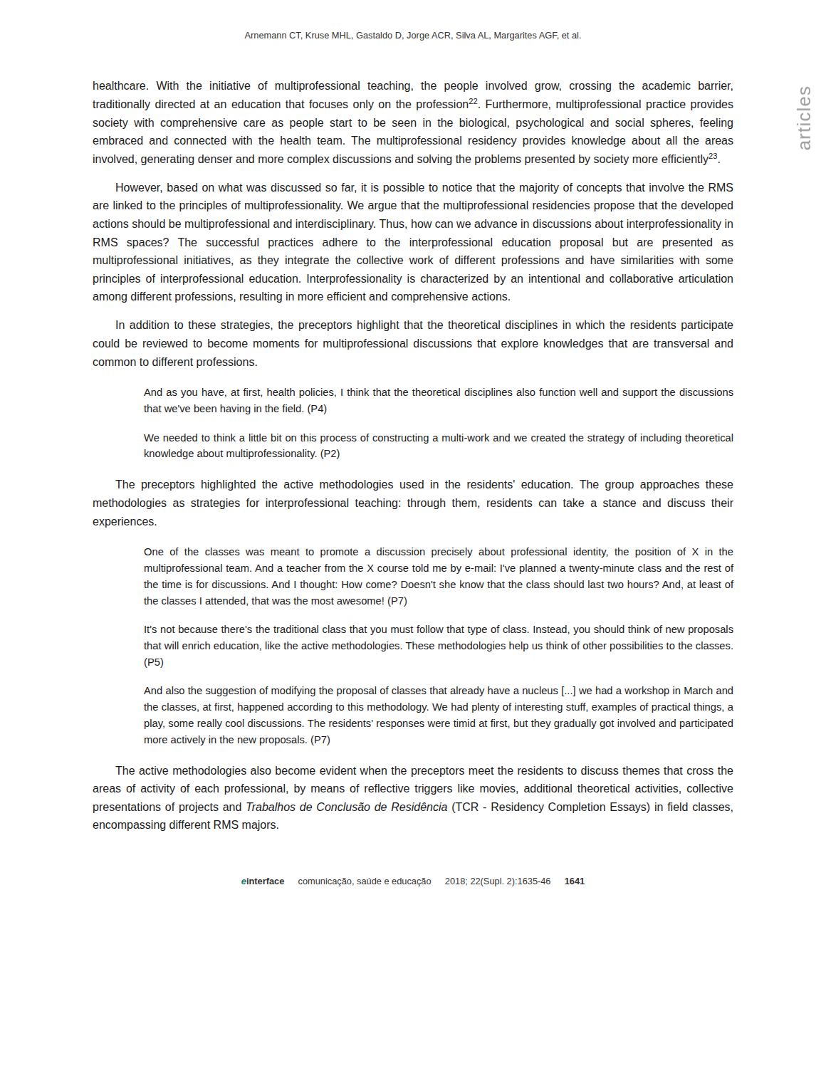Arnemann CT, Kruse MHL, Gastaldo D, Jorge ACR, Silva AL, Margarites AGF, et al.
articles
healthcare. With the initiative of multiprofessional teaching, the people involved grow, crossing the academic barrier, traditionally directed at an education that focuses only on the profession22. Furthermore, multiprofessional practice provides society with comprehensive care as people start to be seen in the biological, psychological and social spheres, feeling embraced and connected with the health team. The multiprofessional residency provides knowledge about all the areas involved, generating denser and more complex discussions and solving the problems presented by society more efficiently23.
However, based on what was discussed so far, it is possible to notice that the majority of concepts that involve the RMS are linked to the principles of multiprofessionality. We argue that the multiprofessional residencies propose that the developed actions should be multiprofessional and interdisciplinary. Thus, how can we advance in discussions about interprofessionality in RMS spaces? The successful practices adhere to the interprofessional education proposal but are presented as multiprofessional initiatives, as they integrate the collective work of different professions and have similarities with some principles of interprofessional education. Interprofessionality is characterized by an intentional and collaborative articulation among different professions, resulting in more efficient and comprehensive actions.
In addition to these strategies, the preceptors highlight that the theoretical disciplines in which the residents participate could be reviewed to become moments for multiprofessional discussions that explore knowledges that are transversal and common to different professions.
And as you have, at first, health policies, I think that the theoretical disciplines also function well and support the discussions that we've been having in the field. (P4)
We needed to think a little bit on this process of constructing a multi-work and we created the strategy of including theoretical knowledge about multiprofessionality. (P2)
The preceptors highlighted the active methodologies used in the residents' education. The group approaches these methodologies as strategies for interprofessional teaching: through them, residents can take a stance and discuss their experiences.
One of the classes was meant to promote a discussion precisely about professional identity, the position of X in the multiprofessional team. And a teacher from the X course told me by e-mail: I've planned a twenty-minute class and the rest of the time is for discussions. And I thought: How come? Doesn't she know that the class should last two hours? And, at least of the classes I attended, that was the most awesome! (P7)
It's not because there's the traditional class that you must follow that type of class. Instead, you should think of new proposals that will enrich education, like the active methodologies. These methodologies help us think of other possibilities to the classes. (P5)
And also the suggestion of modifying the proposal of classes that already have a nucleus [...] we had a workshop in March and the classes, at first, happened according to this methodology. We had plenty of interesting stuff, examples of practical things, a play, some really cool discussions. The residents' responses were timid at first, but they gradually got involved and participated more actively in the new proposals. (P7)
The active methodologies also become evident when the preceptors meet the residents to discuss themes that cross the areas of activity of each professional, by means of reflective triggers like movies, additional theoretical activities, collective presentations of projects and Trabalhos de Conclusão de Residência (TCR - Residency Completion Essays) in field classes, encompassing different RMS majors.
einterface comunicação, saúde e educação 2018; 22(Supl. 2):1635-46 1641